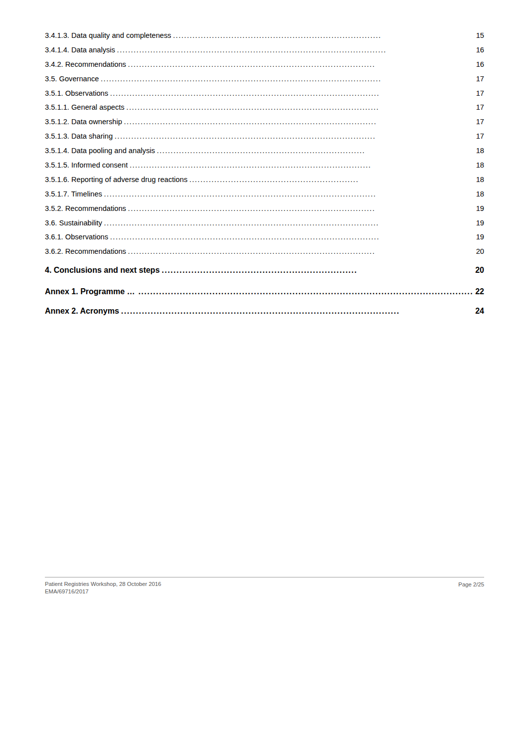3.4.1.3. Data quality and completeness........................................................................... 15
3.4.1.4. Data analysis................................................................................................. 16
3.4.2. Recommendations......................................................................................... 16
3.5. Governance..................................................................................................... 17
3.5.1. Observations................................................................................................. 17
3.5.1.1. General aspects........................................................................................... 17
3.5.1.2. Data ownership........................................................................................... 17
3.5.1.3. Data sharing.............................................................................................. 17
3.5.1.4. Data pooling and analysis........................................................................... 18
3.5.1.5. Informed consent....................................................................................... 18
3.5.1.6. Reporting of adverse drug reactions............................................................. 18
3.5.1.7. Timelines.................................................................................................. 18
3.5.2. Recommendations......................................................................................... 19
3.6. Sustainability................................................................................................... 19
3.6.1. Observations................................................................................................. 19
3.6.2. Recommendations......................................................................................... 20
4. Conclusions and next steps.................................................................. 20
Annex 1. Programme of the Patient Registries Workshop, 28th October 2016 ................................................................................................................. 22
Annex 2. Acronyms.............................................................................................. 24
Patient Registries Workshop, 28 October 2016
EMA/69716/2017
Page 2/25